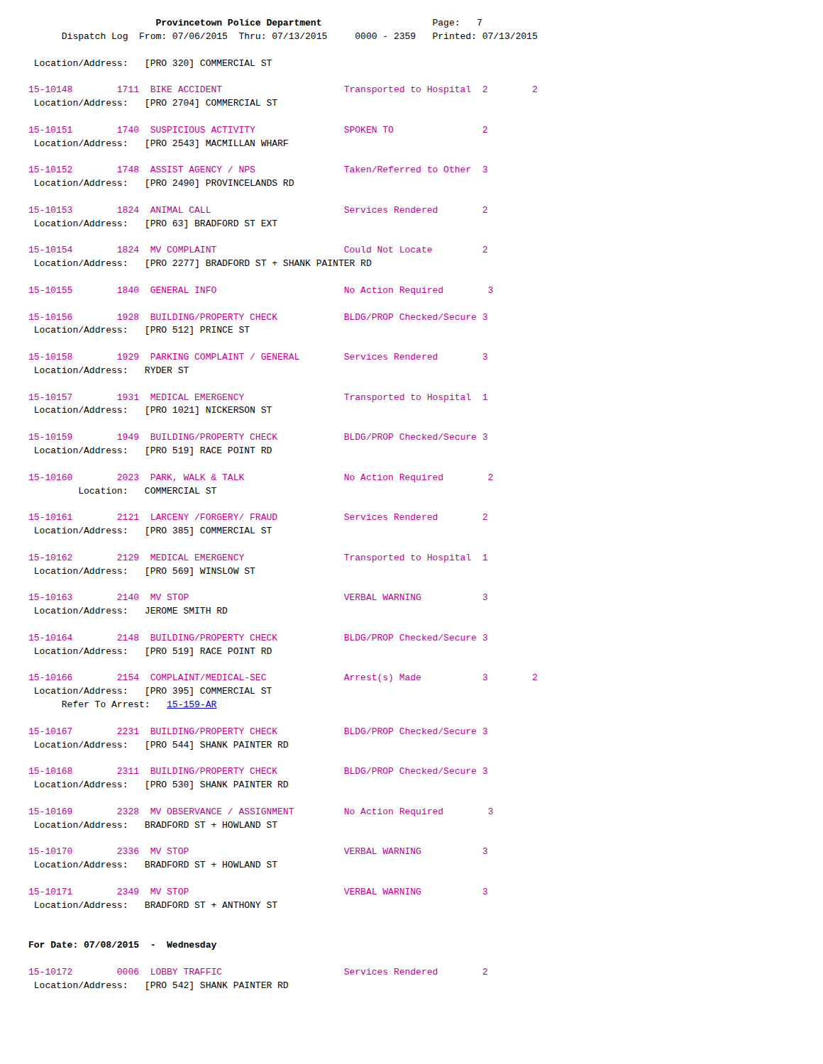Provincetown Police Department                    Page:   7
      Dispatch Log  From: 07/06/2015  Thru: 07/13/2015     0000 - 2359   Printed: 07/13/2015

 Location/Address:   [PRO 320] COMMERCIAL ST

15-10148        1711  BIKE ACCIDENT                      Transported to Hospital  2        2
 Location/Address:   [PRO 2704] COMMERCIAL ST

15-10151        1740  SUSPICIOUS ACTIVITY                SPOKEN TO                2
 Location/Address:   [PRO 2543] MACMILLAN WHARF

15-10152        1748  ASSIST AGENCY / NPS                Taken/Referred to Other  3
 Location/Address:   [PRO 2490] PROVINCELANDS RD

15-10153        1824  ANIMAL CALL                        Services Rendered        2
 Location/Address:   [PRO 63] BRADFORD ST EXT

15-10154        1824  MV COMPLAINT                       Could Not Locate         2
 Location/Address:   [PRO 2277] BRADFORD ST + SHANK PAINTER RD

15-10155        1840  GENERAL INFO                       No Action Required        3

15-10156        1928  BUILDING/PROPERTY CHECK            BLDG/PROP Checked/Secure 3
 Location/Address:   [PRO 512] PRINCE ST

15-10158        1929  PARKING COMPLAINT / GENERAL        Services Rendered        3
 Location/Address:   RYDER ST

15-10157        1931  MEDICAL EMERGENCY                  Transported to Hospital  1
 Location/Address:   [PRO 1021] NICKERSON ST

15-10159        1949  BUILDING/PROPERTY CHECK            BLDG/PROP Checked/Secure 3
 Location/Address:   [PRO 519] RACE POINT RD

15-10160        2023  PARK, WALK & TALK                  No Action Required        2
         Location:   COMMERCIAL ST

15-10161        2121  LARCENY /FORGERY/ FRAUD            Services Rendered        2
 Location/Address:   [PRO 385] COMMERCIAL ST

15-10162        2129  MEDICAL EMERGENCY                  Transported to Hospital  1
 Location/Address:   [PRO 569] WINSLOW ST

15-10163        2140  MV STOP                            VERBAL WARNING           3
 Location/Address:   JEROME SMITH RD

15-10164        2148  BUILDING/PROPERTY CHECK            BLDG/PROP Checked/Secure 3
 Location/Address:   [PRO 519] RACE POINT RD

15-10166        2154  COMPLAINT/MEDICAL-SEC              Arrest(s) Made           3        2
 Location/Address:   [PRO 395] COMMERCIAL ST
      Refer To Arrest:   15-159-AR

15-10167        2231  BUILDING/PROPERTY CHECK            BLDG/PROP Checked/Secure 3
 Location/Address:   [PRO 544] SHANK PAINTER RD

15-10168        2311  BUILDING/PROPERTY CHECK            BLDG/PROP Checked/Secure 3
 Location/Address:   [PRO 530] SHANK PAINTER RD

15-10169        2328  MV OBSERVANCE / ASSIGNMENT         No Action Required        3
 Location/Address:   BRADFORD ST + HOWLAND ST

15-10170        2336  MV STOP                            VERBAL WARNING           3
 Location/Address:   BRADFORD ST + HOWLAND ST

15-10171        2349  MV STOP                            VERBAL WARNING           3
 Location/Address:   BRADFORD ST + ANTHONY ST


For Date: 07/08/2015  -  Wednesday

15-10172        0006  LOBBY TRAFFIC                      Services Rendered        2
 Location/Address:   [PRO 542] SHANK PAINTER RD